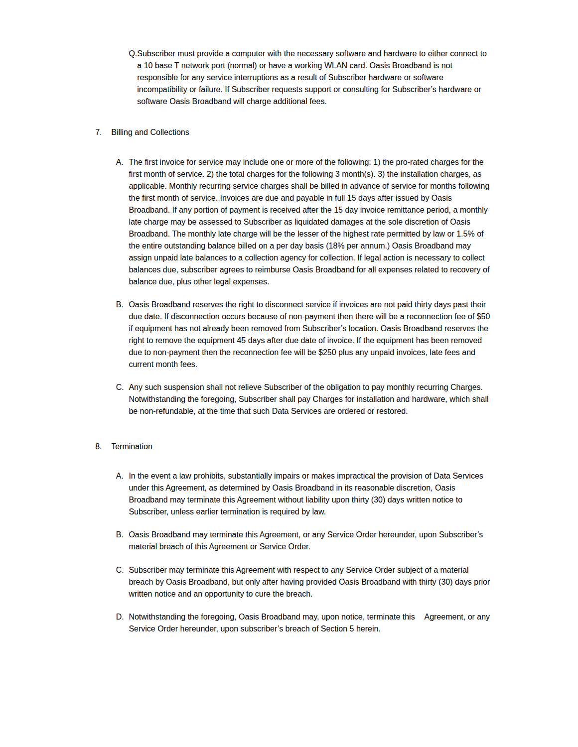Q. Subscriber must provide a computer with the necessary software and hardware to either connect to a 10 base T network port (normal) or have a working WLAN card. Oasis Broadband is not responsible for any service interruptions as a result of Subscriber hardware or software incompatibility or failure. If Subscriber requests support or consulting for Subscriber’s hardware or software Oasis Broadband will charge additional fees.
7.
Billing and Collections
A. The first invoice for service may include one or more of the following: 1) the pro-rated charges for the first month of service. 2) the total charges for the following 3 month(s). 3) the installation charges, as applicable. Monthly recurring service charges shall be billed in advance of service for months following the first month of service. Invoices are due and payable in full 15 days after issued by Oasis Broadband. If any portion of payment is received after the 15 day invoice remittance period, a monthly late charge may be assessed to Subscriber as liquidated damages at the sole discretion of Oasis Broadband. The monthly late charge will be the lesser of the highest rate permitted by law or 1.5% of the entire outstanding balance billed on a per day basis (18% per annum.) Oasis Broadband may assign unpaid late balances to a collection agency for collection. If legal action is necessary to collect balances due, subscriber agrees to reimburse Oasis Broadband for all expenses related to recovery of balance due, plus other legal expenses.
B. Oasis Broadband reserves the right to disconnect service if invoices are not paid thirty days past their due date. If disconnection occurs because of non-payment then there will be a reconnection fee of $50 if equipment has not already been removed from Subscriber’s location. Oasis Broadband reserves the right to remove the equipment 45 days after due date of invoice. If the equipment has been removed due to non-payment then the reconnection fee will be $250 plus any unpaid invoices, late fees and current month fees.
C. Any such suspension shall not relieve Subscriber of the obligation to pay monthly recurring Charges. Notwithstanding the foregoing, Subscriber shall pay Charges for installation and hardware, which shall be non-refundable, at the time that such Data Services are ordered or restored.
8.
Termination
A. In the event a law prohibits, substantially impairs or makes impractical the provision of Data Services under this Agreement, as determined by Oasis Broadband in its reasonable discretion, Oasis Broadband may terminate this Agreement without liability upon thirty (30) days written notice to Subscriber, unless earlier termination is required by law.
B. Oasis Broadband may terminate this Agreement, or any Service Order hereunder, upon Subscriber’s material breach of this Agreement or Service Order.
C. Subscriber may terminate this Agreement with respect to any Service Order subject of a material breach by Oasis Broadband, but only after having provided Oasis Broadband with thirty (30) days prior written notice and an opportunity to cure the breach.
D. Notwithstanding the foregoing, Oasis Broadband may, upon notice, terminate this Agreement, or any Service Order hereunder, upon subscriber’s breach of Section 5 herein.